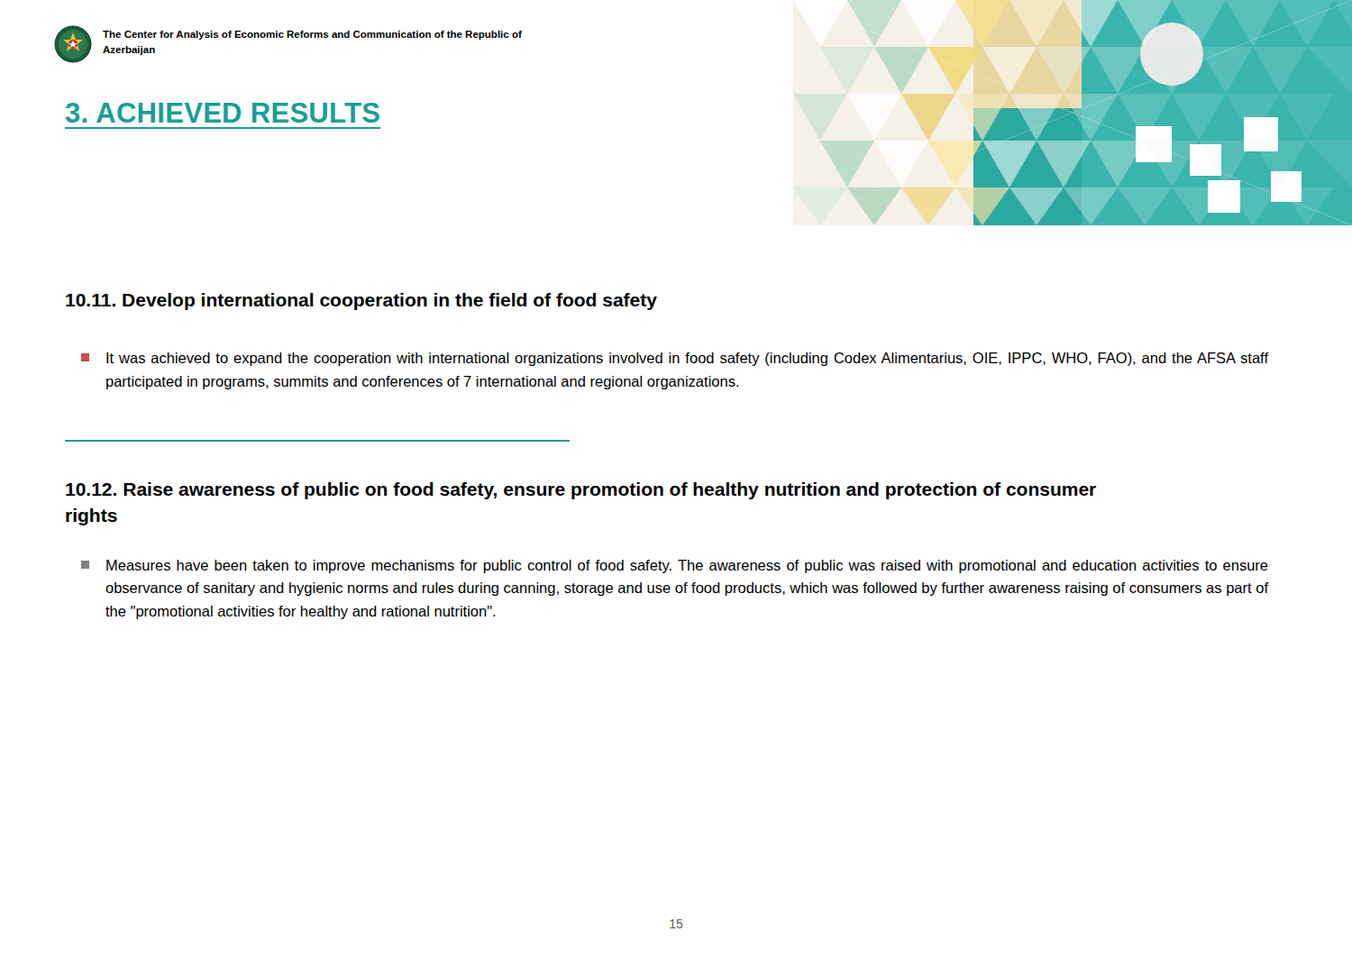The Center for Analysis of Economic Reforms and Communication of the Republic of Azerbaijan
3. ACHIEVED RESULTS
10.11. Develop international cooperation in the field of food safety
It was achieved to expand the cooperation with international organizations involved in food safety (including Codex Alimentarius, OIE, IPPC, WHO, FAO), and the AFSA staff participated in programs, summits and conferences of 7 international and regional organizations.
10.12. Raise awareness of public on food safety, ensure promotion of healthy nutrition and protection of consumer rights
Measures have been taken to improve mechanisms for public control of food safety. The awareness of public was raised with promotional and education activities to ensure observance of sanitary and hygienic norms and rules during canning, storage and use of food products, which was followed by further awareness raising of consumers as part of the "promotional activities for healthy and rational nutrition".
15